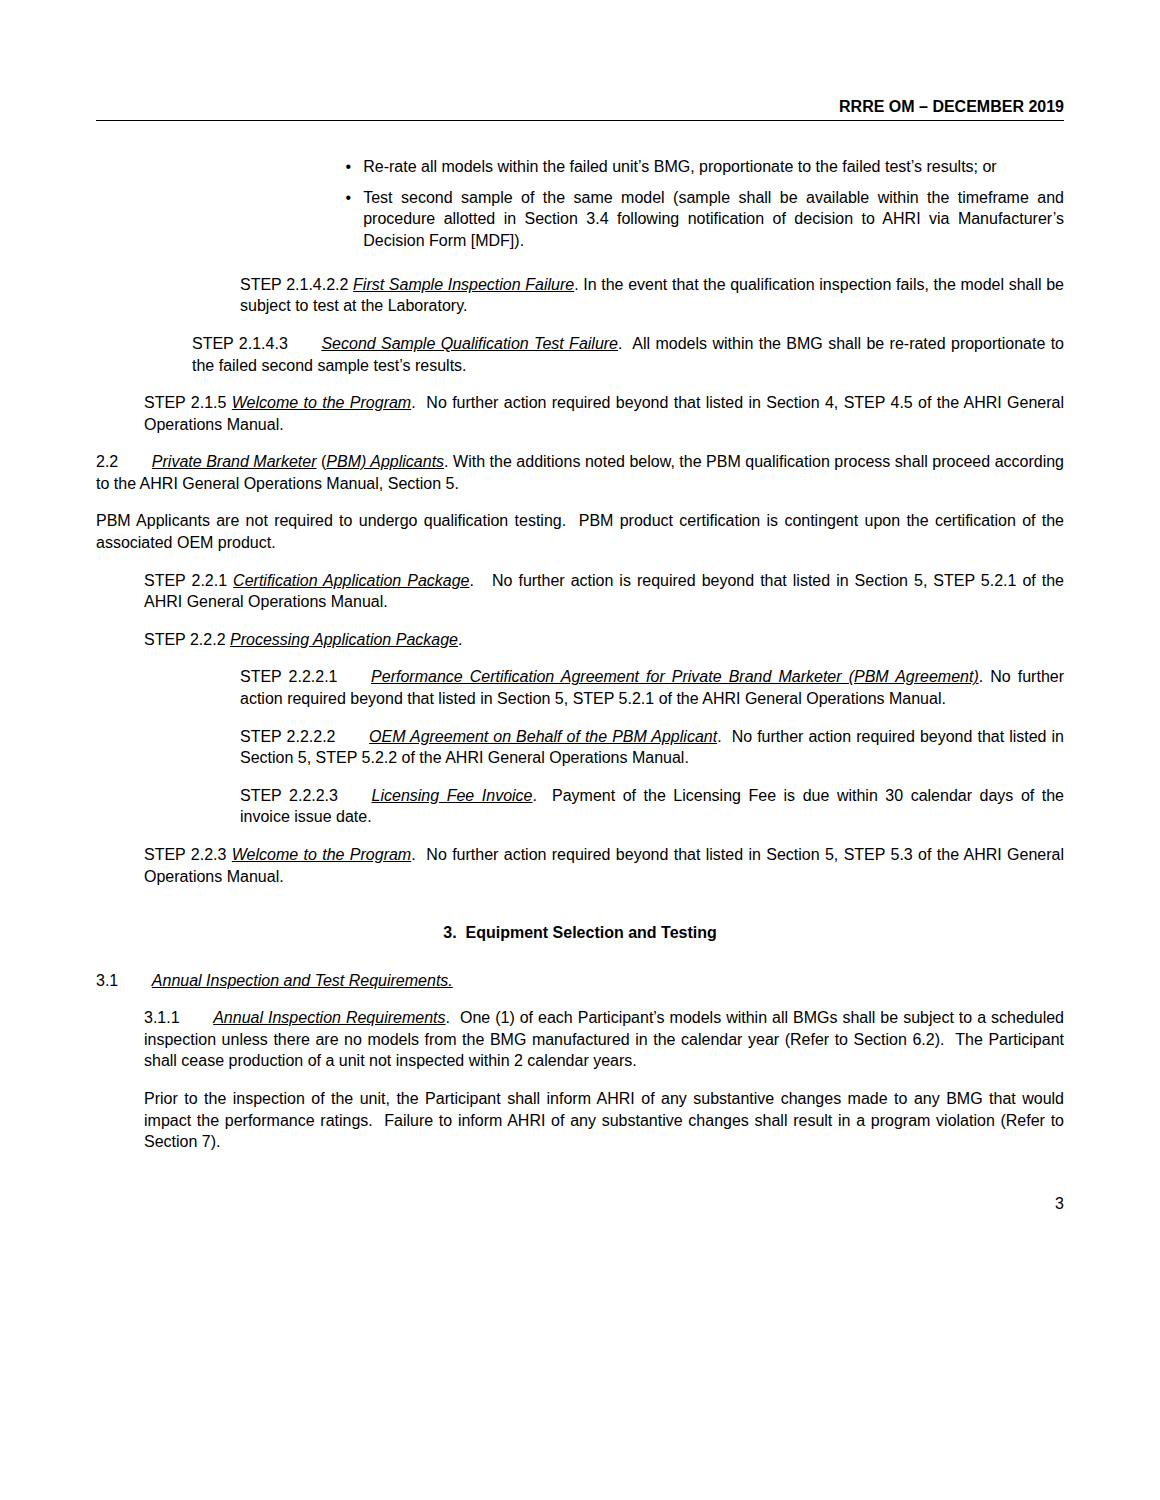RRRE OM – DECEMBER 2019
Re-rate all models within the failed unit’s BMG, proportionate to the failed test’s results; or
Test second sample of the same model (sample shall be available within the timeframe and procedure allotted in Section 3.4 following notification of decision to AHRI via Manufacturer’s Decision Form [MDF]).
STEP 2.1.4.2.2 First Sample Inspection Failure. In the event that the qualification inspection fails, the model shall be subject to test at the Laboratory.
STEP 2.1.4.3 Second Sample Qualification Test Failure. All models within the BMG shall be re-rated proportionate to the failed second sample test’s results.
STEP 2.1.5 Welcome to the Program. No further action required beyond that listed in Section 4, STEP 4.5 of the AHRI General Operations Manual.
2.2 Private Brand Marketer (PBM) Applicants. With the additions noted below, the PBM qualification process shall proceed according to the AHRI General Operations Manual, Section 5.
PBM Applicants are not required to undergo qualification testing. PBM product certification is contingent upon the certification of the associated OEM product.
STEP 2.2.1 Certification Application Package. No further action is required beyond that listed in Section 5, STEP 5.2.1 of the AHRI General Operations Manual.
STEP 2.2.2 Processing Application Package.
STEP 2.2.2.1 Performance Certification Agreement for Private Brand Marketer (PBM Agreement). No further action required beyond that listed in Section 5, STEP 5.2.1 of the AHRI General Operations Manual.
STEP 2.2.2.2 OEM Agreement on Behalf of the PBM Applicant. No further action required beyond that listed in Section 5, STEP 5.2.2 of the AHRI General Operations Manual.
STEP 2.2.2.3 Licensing Fee Invoice. Payment of the Licensing Fee is due within 30 calendar days of the invoice issue date.
STEP 2.2.3 Welcome to the Program. No further action required beyond that listed in Section 5, STEP 5.3 of the AHRI General Operations Manual.
3. Equipment Selection and Testing
3.1 Annual Inspection and Test Requirements.
3.1.1 Annual Inspection Requirements. One (1) of each Participant’s models within all BMGs shall be subject to a scheduled inspection unless there are no models from the BMG manufactured in the calendar year (Refer to Section 6.2). The Participant shall cease production of a unit not inspected within 2 calendar years.
Prior to the inspection of the unit, the Participant shall inform AHRI of any substantive changes made to any BMG that would impact the performance ratings. Failure to inform AHRI of any substantive changes shall result in a program violation (Refer to Section 7).
3